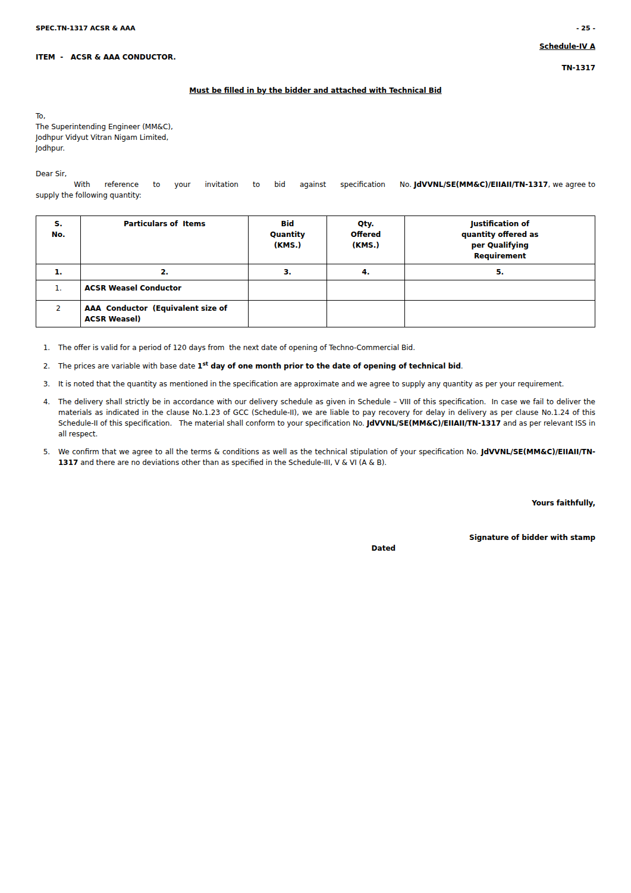SPEC.TN-1317 ACSR & AAA - 25 -
Schedule-IV A
ITEM - ACSR & AAA CONDUCTOR.
TN-1317
Must be filled in by the bidder and attached with Technical Bid
To,
The Superintending Engineer (MM&C),
Jodhpur Vidyut Vitran Nigam Limited,
Jodhpur.
Dear Sir,
With reference to your invitation to bid against specification No. JdVVNL/SE(MM&C)/EIIAII/TN-1317, we agree to supply the following quantity:
| S. No. | Particulars of Items | Bid Quantity (KMS.) | Qty. Offered (KMS.) | Justification of quantity offered as per Qualifying Requirement |
| --- | --- | --- | --- | --- |
| 1. | 2. | 3. | 4. | 5. |
| 1. | ACSR Weasel Conductor | | | |
| 2 | AAA Conductor (Equivalent size of ACSR Weasel) | | | |
The offer is valid for a period of 120 days from the next date of opening of Techno-Commercial Bid.
The prices are variable with base date 1st day of one month prior to the date of opening of technical bid.
It is noted that the quantity as mentioned in the specification are approximate and we agree to supply any quantity as per your requirement.
The delivery shall strictly be in accordance with our delivery schedule as given in Schedule – VIII of this specification. In case we fail to deliver the materials as indicated in the clause No.1.23 of GCC (Schedule-II), we are liable to pay recovery for delay in delivery as per clause No.1.24 of this Schedule-II of this specification. The material shall conform to your specification No. JdVVNL/SE(MM&C)/EIIAII/TN-1317 and as per relevant ISS in all respect.
We confirm that we agree to all the terms & conditions as well as the technical stipulation of your specification No. JdVVNL/SE(MM&C)/EIIAII/TN-1317 and there are no deviations other than as specified in the Schedule-III, V & VI (A & B).
Yours faithfully,
Signature of bidder with stamp Dated